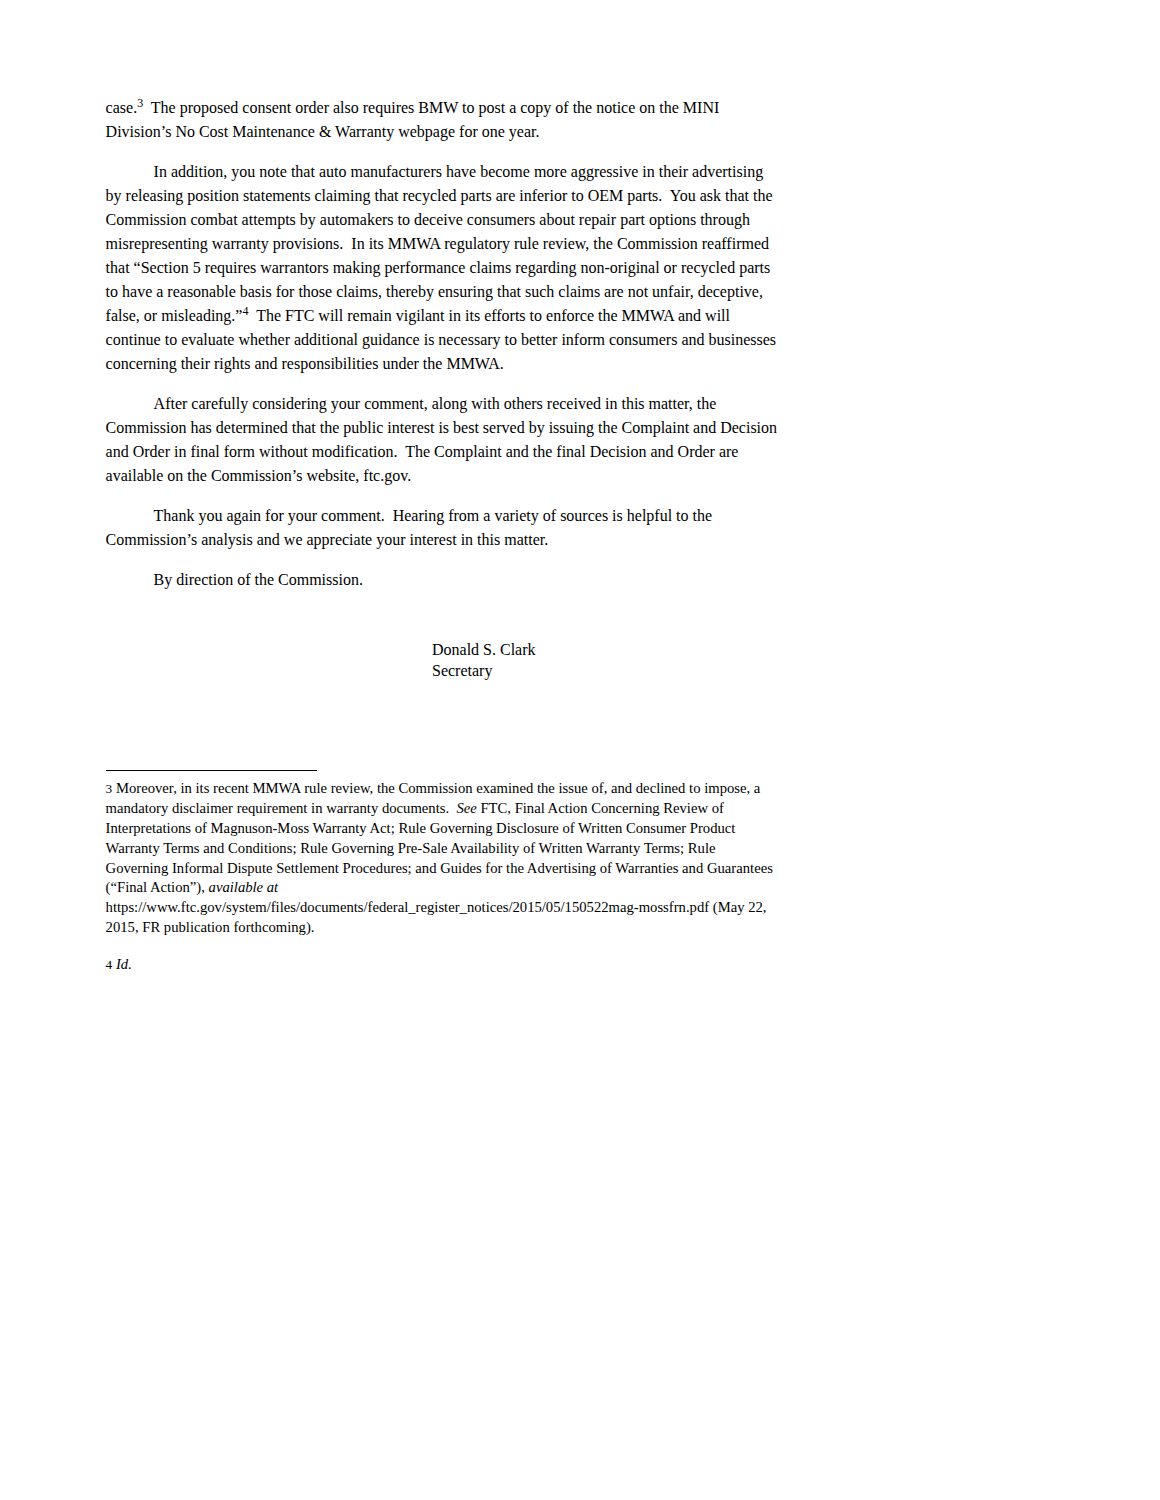case.3 The proposed consent order also requires BMW to post a copy of the notice on the MINI Division’s No Cost Maintenance & Warranty webpage for one year.
In addition, you note that auto manufacturers have become more aggressive in their advertising by releasing position statements claiming that recycled parts are inferior to OEM parts. You ask that the Commission combat attempts by automakers to deceive consumers about repair part options through misrepresenting warranty provisions. In its MMWA regulatory rule review, the Commission reaffirmed that “Section 5 requires warrantors making performance claims regarding non-original or recycled parts to have a reasonable basis for those claims, thereby ensuring that such claims are not unfair, deceptive, false, or misleading.”4 The FTC will remain vigilant in its efforts to enforce the MMWA and will continue to evaluate whether additional guidance is necessary to better inform consumers and businesses concerning their rights and responsibilities under the MMWA.
After carefully considering your comment, along with others received in this matter, the Commission has determined that the public interest is best served by issuing the Complaint and Decision and Order in final form without modification. The Complaint and the final Decision and Order are available on the Commission’s website, ftc.gov.
Thank you again for your comment. Hearing from a variety of sources is helpful to the Commission’s analysis and we appreciate your interest in this matter.
By direction of the Commission.
Donald S. Clark
Secretary
3 Moreover, in its recent MMWA rule review, the Commission examined the issue of, and declined to impose, a mandatory disclaimer requirement in warranty documents. See FTC, Final Action Concerning Review of Interpretations of Magnuson-Moss Warranty Act; Rule Governing Disclosure of Written Consumer Product Warranty Terms and Conditions; Rule Governing Pre-Sale Availability of Written Warranty Terms; Rule Governing Informal Dispute Settlement Procedures; and Guides for the Advertising of Warranties and Guarantees (“Final Action”), available at
https://www.ftc.gov/system/files/documents/federal_register_notices/2015/05/150522mag-mossfrn.pdf (May 22, 2015, FR publication forthcoming).
4 Id.